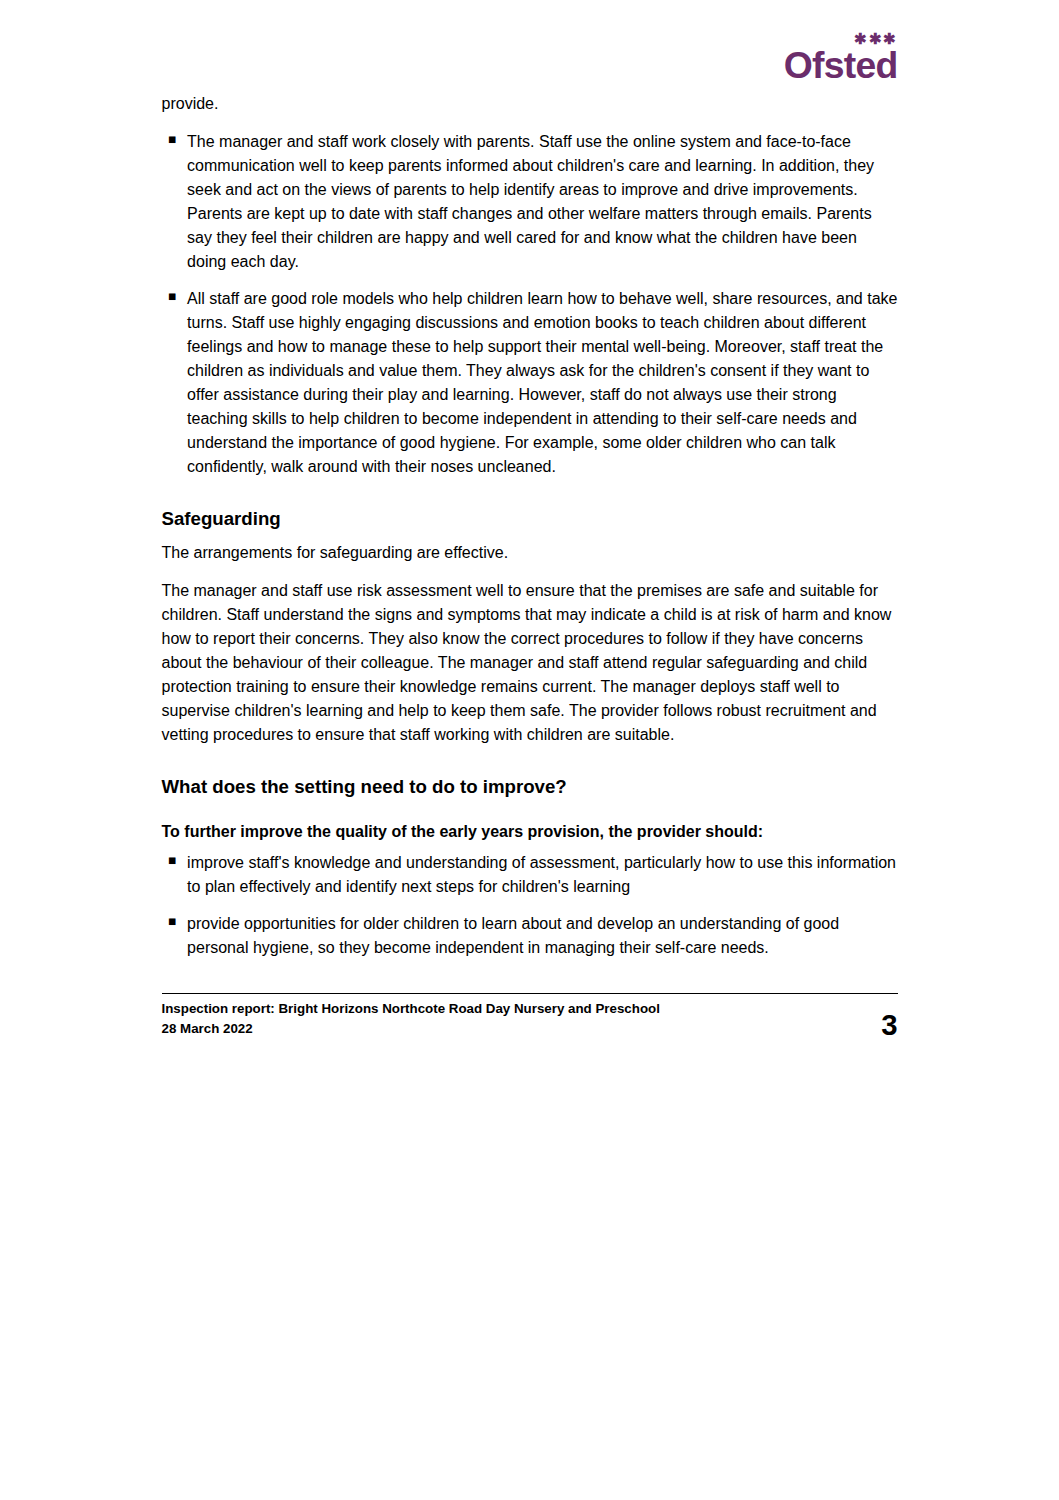✱✱✱ Ofsted
provide.
The manager and staff work closely with parents. Staff use the online system and face-to-face communication well to keep parents informed about children's care and learning. In addition, they seek and act on the views of parents to help identify areas to improve and drive improvements. Parents are kept up to date with staff changes and other welfare matters through emails. Parents say they feel their children are happy and well cared for and know what the children have been doing each day.
All staff are good role models who help children learn how to behave well, share resources, and take turns. Staff use highly engaging discussions and emotion books to teach children about different feelings and how to manage these to help support their mental well-being. Moreover, staff treat the children as individuals and value them. They always ask for the children's consent if they want to offer assistance during their play and learning. However, staff do not always use their strong teaching skills to help children to become independent in attending to their self-care needs and understand the importance of good hygiene. For example, some older children who can talk confidently, walk around with their noses uncleaned.
Safeguarding
The arrangements for safeguarding are effective.
The manager and staff use risk assessment well to ensure that the premises are safe and suitable for children. Staff understand the signs and symptoms that may indicate a child is at risk of harm and know how to report their concerns. They also know the correct procedures to follow if they have concerns about the behaviour of their colleague. The manager and staff attend regular safeguarding and child protection training to ensure their knowledge remains current. The manager deploys staff well to supervise children's learning and help to keep them safe. The provider follows robust recruitment and vetting procedures to ensure that staff working with children are suitable.
What does the setting need to do to improve?
To further improve the quality of the early years provision, the provider should:
improve staff's knowledge and understanding of assessment, particularly how to use this information to plan effectively and identify next steps for children's learning
provide opportunities for older children to learn about and develop an understanding of good personal hygiene, so they become independent in managing their self-care needs.
Inspection report: Bright Horizons Northcote Road Day Nursery and Preschool 28 March 2022
3